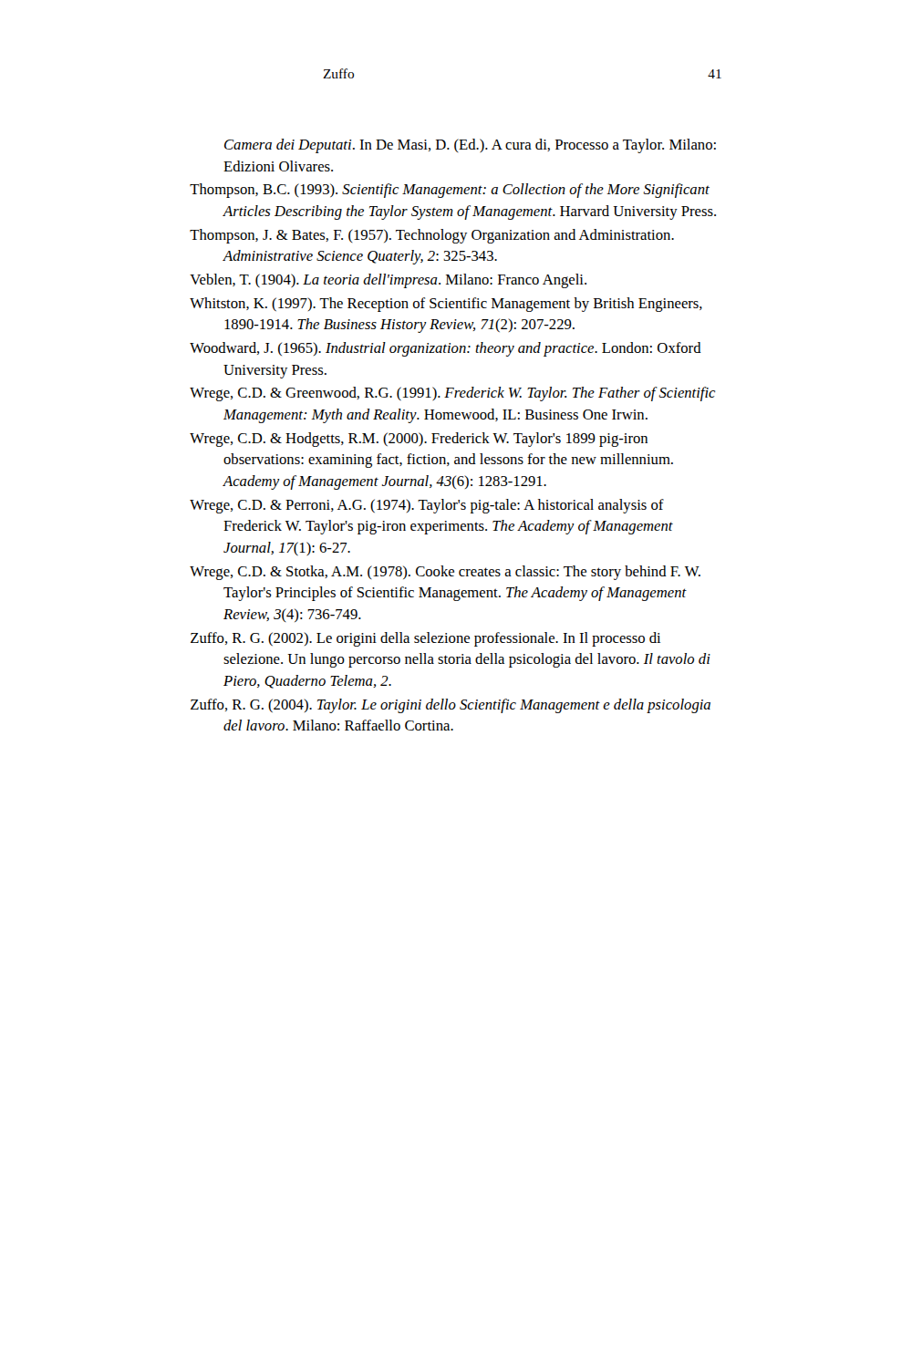Zuffo 41
Camera dei Deputati. In De Masi, D. (Ed.). A cura di, Processo a Taylor. Milano: Edizioni Olivares.
Thompson, B.C. (1993). Scientific Management: a Collection of the More Significant Articles Describing the Taylor System of Management. Harvard University Press.
Thompson, J. & Bates, F. (1957). Technology Organization and Administration. Administrative Science Quaterly, 2: 325-343.
Veblen, T. (1904). La teoria dell'impresa. Milano: Franco Angeli.
Whitston, K. (1997). The Reception of Scientific Management by British Engineers, 1890-1914. The Business History Review, 71(2): 207-229.
Woodward, J. (1965). Industrial organization: theory and practice. London: Oxford University Press.
Wrege, C.D. & Greenwood, R.G. (1991). Frederick W. Taylor. The Father of Scientific Management: Myth and Reality. Homewood, IL: Business One Irwin.
Wrege, C.D. & Hodgetts, R.M. (2000). Frederick W. Taylor's 1899 pig-iron observations: examining fact, fiction, and lessons for the new millennium. Academy of Management Journal, 43(6): 1283-1291.
Wrege, C.D. & Perroni, A.G. (1974). Taylor's pig-tale: A historical analysis of Frederick W. Taylor's pig-iron experiments. The Academy of Management Journal, 17(1): 6-27.
Wrege, C.D. & Stotka, A.M. (1978). Cooke creates a classic: The story behind F. W. Taylor's Principles of Scientific Management. The Academy of Management Review, 3(4): 736-749.
Zuffo, R. G. (2002). Le origini della selezione professionale. In Il processo di selezione. Un lungo percorso nella storia della psicologia del lavoro. Il tavolo di Piero, Quaderno Telema, 2.
Zuffo, R. G. (2004). Taylor. Le origini dello Scientific Management e della psicologia del lavoro. Milano: Raffaello Cortina.